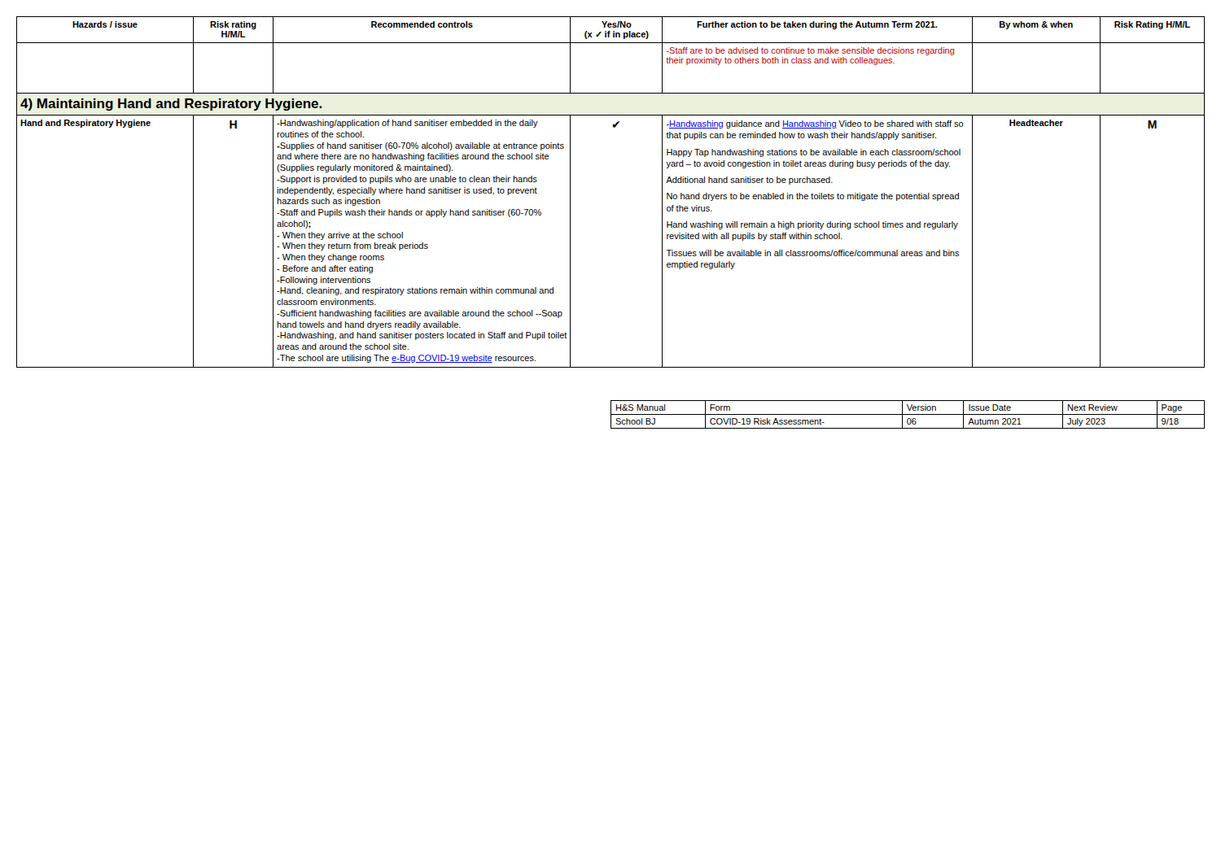| Hazards / issue | Risk rating H/M/L | Recommended controls | Yes/No (x ✓ if in place) | Further action to be taken during the Autumn Term 2021. | By whom & when | Risk Rating H/M/L |
| --- | --- | --- | --- | --- | --- | --- |
| | | | | -Staff are to be advised to continue to make sensible decisions regarding their proximity to others both in class and with colleagues. | | |
| 4) Maintaining Hand and Respiratory Hygiene. |
| Hand and Respiratory Hygiene | H | -Handwashing/application of hand sanitiser embedded in the daily routines of the school. - Supplies of hand sanitiser (60-70% alcohol) available at entrance points and where there are no handwashing facilities around the school site (Supplies regularly monitored & maintained). -Support is provided to pupils who are unable to clean their hands independently, especially where hand sanitiser is used, to prevent hazards such as ingestion -Staff and Pupils wash their hands or apply hand sanitiser (60-70% alcohol) ; - When they arrive at the school - When they return from break periods - When they change rooms - Before and after eating -Following interventions -Hand, cleaning, and respiratory stations remain within communal and classroom environments. -Sufficient handwashing facilities are available around the school --Soap hand towels and hand dryers readily available. -Handwashing, and hand sanitiser posters located in Staff and Pupil toilet areas and around the school site. -The school are utilising The e-Bug COVID-19 website resources. | ✔ | - Handwashing guidance and Handwashing Video to be shared with staff so that pupils can be reminded how to wash their hands/apply sanitiser. Happy Tap handwashing stations to be available in each classroom/school yard – to avoid congestion in toilet areas during busy periods of the day. Additional hand sanitiser to be purchased. No hand dryers to be enabled in the toilets to mitigate the potential spread of the virus. Hand washing will remain a high priority during school times and regularly revisited with all pupils by staff within school. Tissues will be available in all classrooms/office/communal areas and bins emptied regularly | Headteacher | M |
| H&S Manual | Form | Version | Issue Date | Next Review | Page |
| School BJ | COVID-19 Risk Assessment- | 06 | Autumn 2021 | July 2023 | 9/18 |